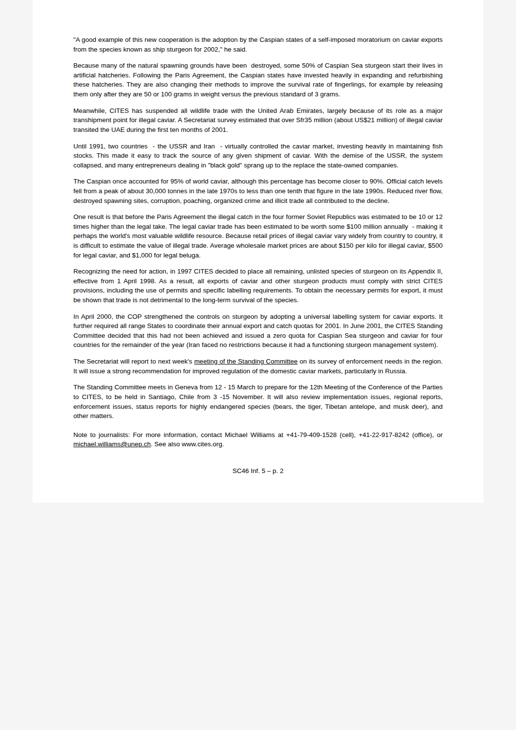"A good example of this new cooperation is the adoption by the Caspian states of a self-imposed moratorium on caviar exports from the species known as ship sturgeon for 2002," he said.
Because many of the natural spawning grounds have been destroyed, some 50% of Caspian Sea sturgeon start their lives in artificial hatcheries. Following the Paris Agreement, the Caspian states have invested heavily in expanding and refurbishing these hatcheries. They are also changing their methods to improve the survival rate of fingerlings, for example by releasing them only after they are 50 or 100 grams in weight versus the previous standard of 3 grams.
Meanwhile, CITES has suspended all wildlife trade with the United Arab Emirates, largely because of its role as a major transhipment point for illegal caviar. A Secretariat survey estimated that over Sfr35 million (about US$21 million) of illegal caviar transited the UAE during the first ten months of 2001.
Until 1991, two countries - the USSR and Iran - virtually controlled the caviar market, investing heavily in maintaining fish stocks. This made it easy to track the source of any given shipment of caviar. With the demise of the USSR, the system collapsed, and many entrepreneurs dealing in "black gold" sprang up to the replace the state-owned companies.
The Caspian once accounted for 95% of world caviar, although this percentage has become closer to 90%. Official catch levels fell from a peak of about 30,000 tonnes in the late 1970s to less than one tenth that figure in the late 1990s. Reduced river flow, destroyed spawning sites, corruption, poaching, organized crime and illicit trade all contributed to the decline.
One result is that before the Paris Agreement the illegal catch in the four former Soviet Republics was estimated to be 10 or 12 times higher than the legal take. The legal caviar trade has been estimated to be worth some $100 million annually - making it perhaps the world's most valuable wildlife resource. Because retail prices of illegal caviar vary widely from country to country, it is difficult to estimate the value of illegal trade. Average wholesale market prices are about $150 per kilo for illegal caviar, $500 for legal caviar, and $1,000 for legal beluga.
Recognizing the need for action, in 1997 CITES decided to place all remaining, unlisted species of sturgeon on its Appendix II, effective from 1 April 1998. As a result, all exports of caviar and other sturgeon products must comply with strict CITES provisions, including the use of permits and specific labelling requirements. To obtain the necessary permits for export, it must be shown that trade is not detrimental to the long-term survival of the species.
In April 2000, the COP strengthened the controls on sturgeon by adopting a universal labelling system for caviar exports. It further required all range States to coordinate their annual export and catch quotas for 2001. In June 2001, the CITES Standing Committee decided that this had not been achieved and issued a zero quota for Caspian Sea sturgeon and caviar for four countries for the remainder of the year (Iran faced no restrictions because it had a functioning sturgeon management system).
The Secretariat will report to next week's meeting of the Standing Committee on its survey of enforcement needs in the region. It will issue a strong recommendation for improved regulation of the domestic caviar markets, particularly in Russia.
The Standing Committee meets in Geneva from 12 - 15 March to prepare for the 12th Meeting of the Conference of the Parties to CITES, to be held in Santiago, Chile from 3 -15 November. It will also review implementation issues, regional reports, enforcement issues, status reports for highly endangered species (bears, the tiger, Tibetan antelope, and musk deer), and other matters.
Note to journalists: For more information, contact Michael Williams at +41-79-409-1528 (cell), +41-22-917-8242 (office), or michael.williams@unep.ch. See also www.cites.org.
SC46 Inf. 5 – p. 2